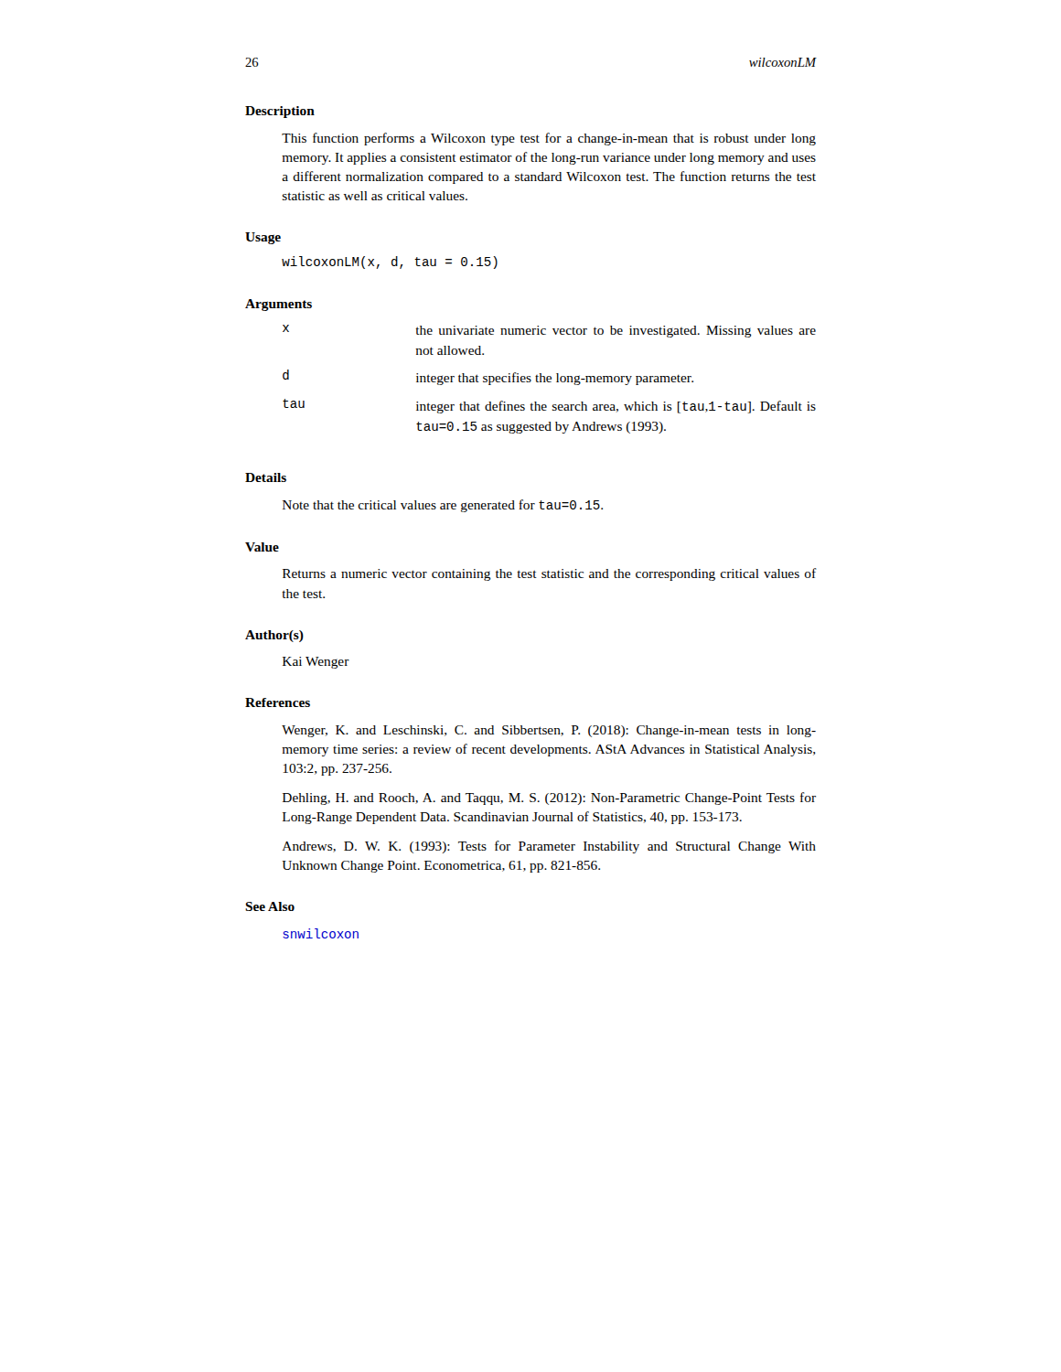26 wilcoxonLM
Description
This function performs a Wilcoxon type test for a change-in-mean that is robust under long memory. It applies a consistent estimator of the long-run variance under long memory and uses a different normalization compared to a standard Wilcoxon test. The function returns the test statistic as well as critical values.
Usage
wilcoxonLM(x, d, tau = 0.15)
Arguments
| x | the univariate numeric vector to be investigated. Missing values are not allowed. |
| d | integer that specifies the long-memory parameter. |
| tau | integer that defines the search area, which is [ tau , 1-tau ]. Default is tau=0.15 as suggested by Andrews (1993). |
Details
Note that the critical values are generated for tau=0.15.
Value
Returns a numeric vector containing the test statistic and the corresponding critical values of the test.
Author(s)
Kai Wenger
References
Wenger, K. and Leschinski, C. and Sibbertsen, P. (2018): Change-in-mean tests in long-memory time series: a review of recent developments. AStA Advances in Statistical Analysis, 103:2, pp. 237-256.
Dehling, H. and Rooch, A. and Taqqu, M. S. (2012): Non-Parametric Change-Point Tests for Long-Range Dependent Data. Scandinavian Journal of Statistics, 40, pp. 153-173.
Andrews, D. W. K. (1993): Tests for Parameter Instability and Structural Change With Unknown Change Point. Econometrica, 61, pp. 821-856.
See Also
snwilcoxon